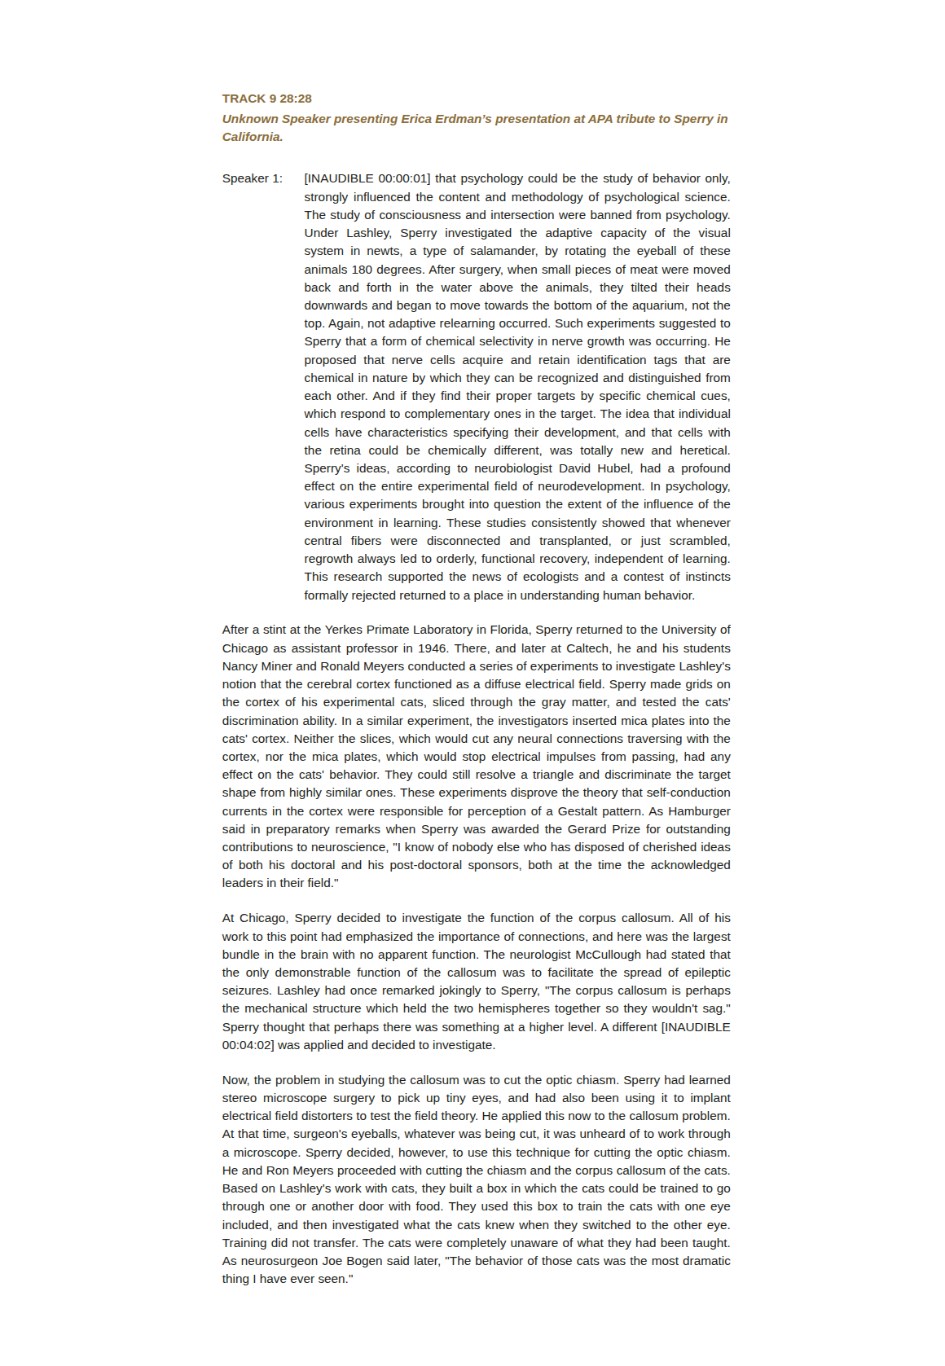TRACK 9 28:28
Unknown Speaker presenting Erica Erdman’s presentation at APA tribute to Sperry in California.
| Speaker 1: | [INAUDIBLE 00:00:01] that psychology could be the study of behavior only, strongly influenced the content and methodology of psychological science. The study of consciousness and intersection were banned from psychology. Under Lashley, Sperry investigated the adaptive capacity of the visual system in newts, a type of salamander, by rotating the eyeball of these animals 180 degrees. After surgery, when small pieces of meat were moved back and forth in the water above the animals, they tilted their heads downwards and began to move towards the bottom of the aquarium, not the top. Again, not adaptive relearning occurred. Such experiments suggested to Sperry that a form of chemical selectivity in nerve growth was occurring. He proposed that nerve cells acquire and retain identification tags that are chemical in nature by which they can be recognized and distinguished from each other. And if they find their proper targets by specific chemical cues, which respond to complementary ones in the target. The idea that individual cells have characteristics specifying their development, and that cells with the retina could be chemically different, was totally new and heretical. Sperry's ideas, according to neurobiologist David Hubel, had a profound effect on the entire experimental field of neurodevelopment. In psychology, various experiments brought into question the extent of the influence of the environment in learning. These studies consistently showed that whenever central fibers were disconnected and transplanted, or just scrambled, regrowth always led to orderly, functional recovery, independent of learning. This research supported the news of ecologists and a contest of instincts formally rejected returned to a place in understanding human behavior. |
After a stint at the Yerkes Primate Laboratory in Florida, Sperry returned to the University of Chicago as assistant professor in 1946. There, and later at Caltech, he and his students Nancy Miner and Ronald Meyers conducted a series of experiments to investigate Lashley's notion that the cerebral cortex functioned as a diffuse electrical field. Sperry made grids on the cortex of his experimental cats, sliced through the gray matter, and tested the cats' discrimination ability. In a similar experiment, the investigators inserted mica plates into the cats' cortex. Neither the slices, which would cut any neural connections traversing with the cortex, nor the mica plates, which would stop electrical impulses from passing, had any effect on the cats' behavior. They could still resolve a triangle and discriminate the target shape from highly similar ones. These experiments disprove the theory that self-conduction currents in the cortex were responsible for perception of a Gestalt pattern. As Hamburger said in preparatory remarks when Sperry was awarded the Gerard Prize for outstanding contributions to neuroscience, "I know of nobody else who has disposed of cherished ideas of both his doctoral and his post-doctoral sponsors, both at the time the acknowledged leaders in their field."
At Chicago, Sperry decided to investigate the function of the corpus callosum. All of his work to this point had emphasized the importance of connections, and here was the largest bundle in the brain with no apparent function. The neurologist McCullough had stated that the only demonstrable function of the callosum was to facilitate the spread of epileptic seizures. Lashley had once remarked jokingly to Sperry, "The corpus callosum is perhaps the mechanical structure which held the two hemispheres together so they wouldn't sag." Sperry thought that perhaps there was something at a higher level. A different [INAUDIBLE 00:04:02] was applied and decided to investigate.
Now, the problem in studying the callosum was to cut the optic chiasm. Sperry had learned stereo microscope surgery to pick up tiny eyes, and had also been using it to implant electrical field distorters to test the field theory. He applied this now to the callosum problem. At that time, surgeon's eyeballs, whatever was being cut, it was unheard of to work through a microscope. Sperry decided, however, to use this technique for cutting the optic chiasm. He and Ron Meyers proceeded with cutting the chiasm and the corpus callosum of the cats. Based on Lashley's work with cats, they built a box in which the cats could be trained to go through one or another door with food. They used this box to train the cats with one eye included, and then investigated what the cats knew when they switched to the other eye. Training did not transfer. The cats were completely unaware of what they had been taught. As neurosurgeon Joe Bogen said later, "The behavior of those cats was the most dramatic thing I have ever seen."